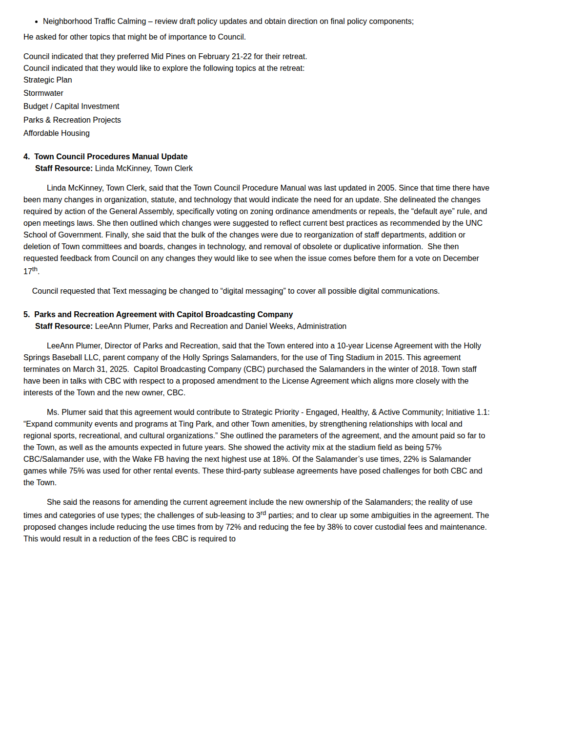Neighborhood Traffic Calming – review draft policy updates and obtain direction on final policy components;
He asked for other topics that might be of importance to Council.
Council indicated that they preferred Mid Pines on February 21-22 for their retreat.
Council indicated that they would like to explore the following topics at the retreat:
Strategic Plan
Stormwater
Budget / Capital Investment
Parks & Recreation Projects
Affordable Housing
4. Town Council Procedures Manual Update
Staff Resource: Linda McKinney, Town Clerk
Linda McKinney, Town Clerk, said that the Town Council Procedure Manual was last updated in 2005. Since that time there have been many changes in organization, statute, and technology that would indicate the need for an update. She delineated the changes required by action of the General Assembly, specifically voting on zoning ordinance amendments or repeals, the “default aye” rule, and open meetings laws. She then outlined which changes were suggested to reflect current best practices as recommended by the UNC School of Government. Finally, she said that the bulk of the changes were due to reorganization of staff departments, addition or deletion of Town committees and boards, changes in technology, and removal of obsolete or duplicative information. She then requested feedback from Council on any changes they would like to see when the issue comes before them for a vote on December 17th.
Council requested that Text messaging be changed to “digital messaging” to cover all possible digital communications.
5. Parks and Recreation Agreement with Capitol Broadcasting Company
Staff Resource: LeeAnn Plumer, Parks and Recreation and Daniel Weeks, Administration
LeeAnn Plumer, Director of Parks and Recreation, said that the Town entered into a 10-year License Agreement with the Holly Springs Baseball LLC, parent company of the Holly Springs Salamanders, for the use of Ting Stadium in 2015. This agreement terminates on March 31, 2025. Capitol Broadcasting Company (CBC) purchased the Salamanders in the winter of 2018. Town staff have been in talks with CBC with respect to a proposed amendment to the License Agreement which aligns more closely with the interests of the Town and the new owner, CBC.
Ms. Plumer said that this agreement would contribute to Strategic Priority - Engaged, Healthy, & Active Community; Initiative 1.1: “Expand community events and programs at Ting Park, and other Town amenities, by strengthening relationships with local and regional sports, recreational, and cultural organizations.” She outlined the parameters of the agreement, and the amount paid so far to the Town, as well as the amounts expected in future years. She showed the activity mix at the stadium field as being 57% CBC/Salamander use, with the Wake FB having the next highest use at 18%. Of the Salamander’s use times, 22% is Salamander games while 75% was used for other rental events. These third-party sublease agreements have posed challenges for both CBC and the Town.
She said the reasons for amending the current agreement include the new ownership of the Salamanders; the reality of use times and categories of use types; the challenges of sub-leasing to 3rd parties; and to clear up some ambiguities in the agreement. The proposed changes include reducing the use times from by 72% and reducing the fee by 38% to cover custodial fees and maintenance. This would result in a reduction of the fees CBC is required to